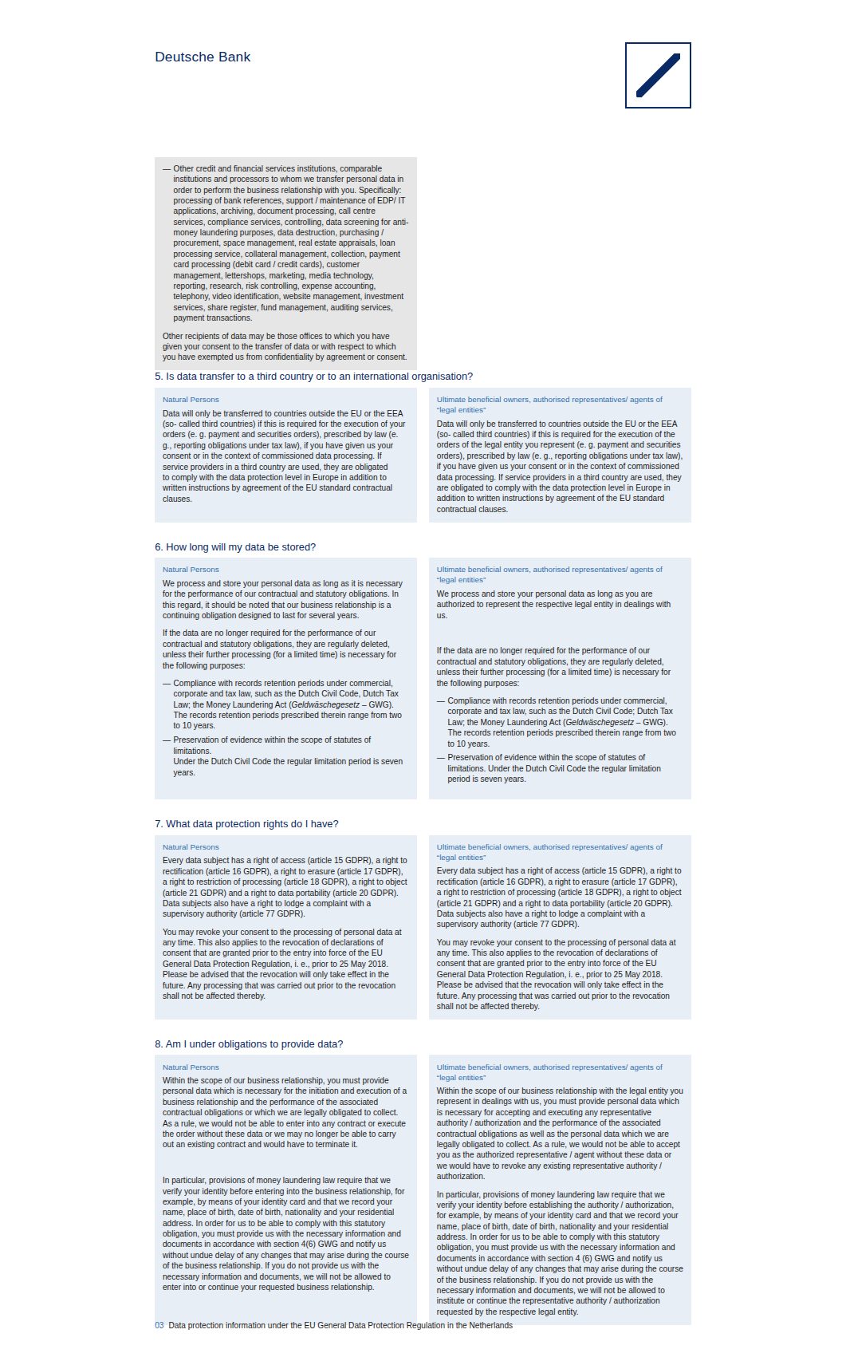Deutsche Bank
Other credit and financial services institutions, comparable institutions and processors to whom we transfer personal data in order to perform the business relationship with you. Specifically: processing of bank references, support / maintenance of EDP/ IT applications, archiving, document processing, call centre services, compliance services, controlling, data screening for anti-money laundering purposes, data destruction, purchasing / procurement, space management, real estate appraisals, loan processing service, collateral management, collection, payment card processing (debit card / credit cards), customer management, lettershops, marketing, media technology, reporting, research, risk controlling, expense accounting, telephony, video identification, website management, investment services, share register, fund management, auditing services, payment transactions.
Other recipients of data may be those offices to which you have given your consent to the transfer of data or with respect to which you have exempted us from confidentiality by agreement or consent.
5. Is data transfer to a third country or to an international organisation?
Natural Persons
Data will only be transferred to countries outside the EU or the EEA (so- called third countries) if this is required for the execution of your orders (e. g. payment and securities orders), prescribed by law (e. g., reporting obligations under tax law), if you have given us your consent or in the context of commissioned data processing. If service providers in a third country are used, they are obligated
to comply with the data protection level in Europe in addition to written instructions by agreement of the EU standard contractual clauses.
Ultimate beneficial owners, authorised representatives/ agents of “legal entities”
Data will only be transferred to countries outside the EU or the EEA (so- called third countries) if this is required for the execution of the orders of the legal entity you represent (e. g. payment and securities orders), prescribed by law (e. g., reporting obligations under tax law), if you have given us your consent or in the context of commissioned data processing. If service providers in a third country are used, they are obligated to comply with the data protection level in Europe in addition to written instructions by agreement of the EU standard contractual clauses.
6. How long will my data be stored?
Natural Persons
We process and store your personal data as long as it is necessary for the performance of our contractual and statutory obligations. In this regard, it should be noted that our business relationship is a continuing obligation designed to last for several years.
If the data are no longer required for the performance of our contractual and statutory obligations, they are regularly deleted, unless their further processing (for a limited time) is necessary for the following purposes:
Compliance with records retention periods under commercial, corporate and tax law, such as the Dutch Civil Code, Dutch Tax Law; the Money Laundering Act (Geldwäschegesetz – GWG). The records retention periods prescribed therein range from two to 10 years.
Preservation of evidence within the scope of statutes of limitations.
Under the Dutch Civil Code the regular limitation period is seven years.
Ultimate beneficial owners, authorised representatives/ agents of “legal entities”
We process and store your personal data as long as you are authorized to represent the respective legal entity in dealings with us.
If the data are no longer required for the performance of our contractual and statutory obligations, they are regularly deleted, unless their further processing (for a limited time) is necessary for the following purposes:
Compliance with records retention periods under commercial, corporate and tax law, such as the Dutch Civil Code; Dutch Tax Law; the Money Laundering Act (Geldwäschegesetz – GWG). The records retention periods prescribed therein range from two to 10 years.
Preservation of evidence within the scope of statutes of limitations. Under the Dutch Civil Code the regular limitation period is seven years.
7. What data protection rights do I have?
Natural Persons
Every data subject has a right of access (article 15 GDPR), a right to rectification (article 16 GDPR), a right to erasure (article 17 GDPR), a right to restriction of processing (article 18 GDPR), a right to object (article 21 GDPR) and a right to data portability (article 20 GDPR). Data subjects also have a right to lodge a complaint with a supervisory authority (article 77 GDPR).
You may revoke your consent to the processing of personal data at any time. This also applies to the revocation of declarations of consent that are granted prior to the entry into force of the EU General Data Protection Regulation, i. e., prior to 25 May 2018. Please be advised that the revocation will only take effect in the future. Any processing that was carried out prior to the revocation shall not be affected thereby.
Ultimate beneficial owners, authorised representatives/ agents of “legal entities”
Every data subject has a right of access (article 15 GDPR), a right to rectification (article 16 GDPR), a right to erasure (article 17 GDPR), a right to restriction of processing (article 18 GDPR), a right to object (article 21 GDPR) and a right to data portability (article 20 GDPR). Data subjects also have a right to lodge a complaint with a supervisory authority (article 77 GDPR).
You may revoke your consent to the processing of personal data at any time. This also applies to the revocation of declarations of consent that are granted prior to the entry into force of the EU General Data Protection Regulation, i. e., prior to 25 May 2018. Please be advised that the revocation will only take effect in the future. Any processing that was carried out prior to the revocation shall not be affected thereby.
8. Am I under obligations to provide data?
Natural Persons
Within the scope of our business relationship, you must provide personal data which is necessary for the initiation and execution of a business relationship and the performance of the associated contractual obligations or which we are legally obligated to collect. As a rule, we would not be able to enter into any contract or execute the order without these data or we may no longer be able to carry out an existing contract and would have to terminate it.
In particular, provisions of money laundering law require that we verify your identity before entering into the business relationship, for example, by means of your identity card and that we record your name, place of birth, date of birth, nationality and your residential address. In order for us to be able to comply with this statutory obligation, you must provide us with the necessary information and documents in accordance with section 4(6) GWG and notify us without undue delay of any changes that may arise during the course of the business relationship. If you do not provide us with the necessary information and documents, we will not be allowed to enter into or continue your requested business relationship.
Ultimate beneficial owners, authorised representatives/ agents of “legal entities”
Within the scope of our business relationship with the legal entity you represent in dealings with us, you must provide personal data which is necessary for accepting and executing any representative authority / authorization and the performance of the associated contractual obligations as well as the personal data which we are legally obligated to collect. As a rule, we would not be able to accept you as the authorized representative / agent without these data or we would have to revoke any existing representative authority / authorization.
In particular, provisions of money laundering law require that we verify your identity before establishing the authority / authorization, for example, by means of your identity card and that we record your name, place of birth, date of birth, nationality and your residential address. In order for us to be able to comply with this statutory obligation, you must provide us with the necessary information and documents in accordance with section 4 (6) GWG and notify us without undue delay of any changes that may arise during the course of the business relationship. If you do not provide us with the necessary information and documents, we will not be allowed to institute or continue the representative authority / authorization requested by the respective legal entity.
03 Data protection information under the EU General Data Protection Regulation in the Netherlands